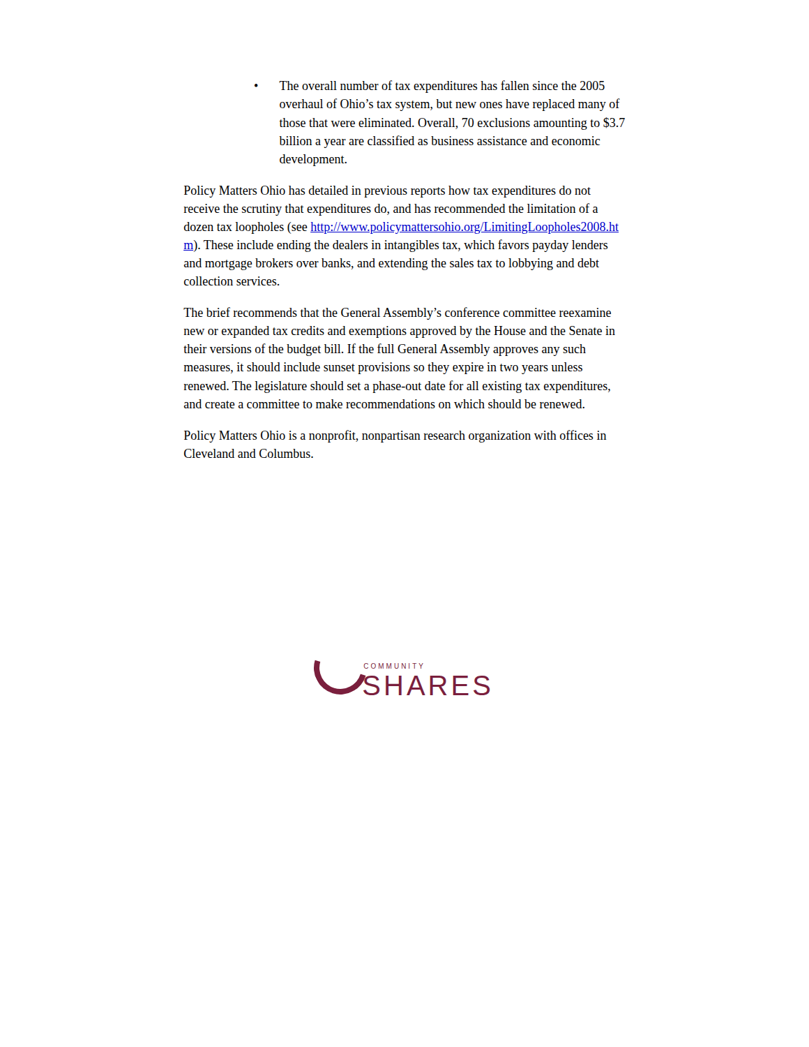The overall number of tax expenditures has fallen since the 2005 overhaul of Ohio’s tax system, but new ones have replaced many of those that were eliminated. Overall, 70 exclusions amounting to $3.7 billion a year are classified as business assistance and economic development.
Policy Matters Ohio has detailed in previous reports how tax expenditures do not receive the scrutiny that expenditures do, and has recommended the limitation of a dozen tax loopholes (see http://www.policymattersohio.org/LimitingLoopholes2008.htm). These include ending the dealers in intangibles tax, which favors payday lenders and mortgage brokers over banks, and extending the sales tax to lobbying and debt collection services.
The brief recommends that the General Assembly’s conference committee reexamine new or expanded tax credits and exemptions approved by the House and the Senate in their versions of the budget bill. If the full General Assembly approves any such measures, it should include sunset provisions so they expire in two years unless renewed. The legislature should set a phase-out date for all existing tax expenditures, and create a committee to make recommendations on which should be renewed.
Policy Matters Ohio is a nonprofit, nonpartisan research organization with offices in Cleveland and Columbus.
Community
SHARES